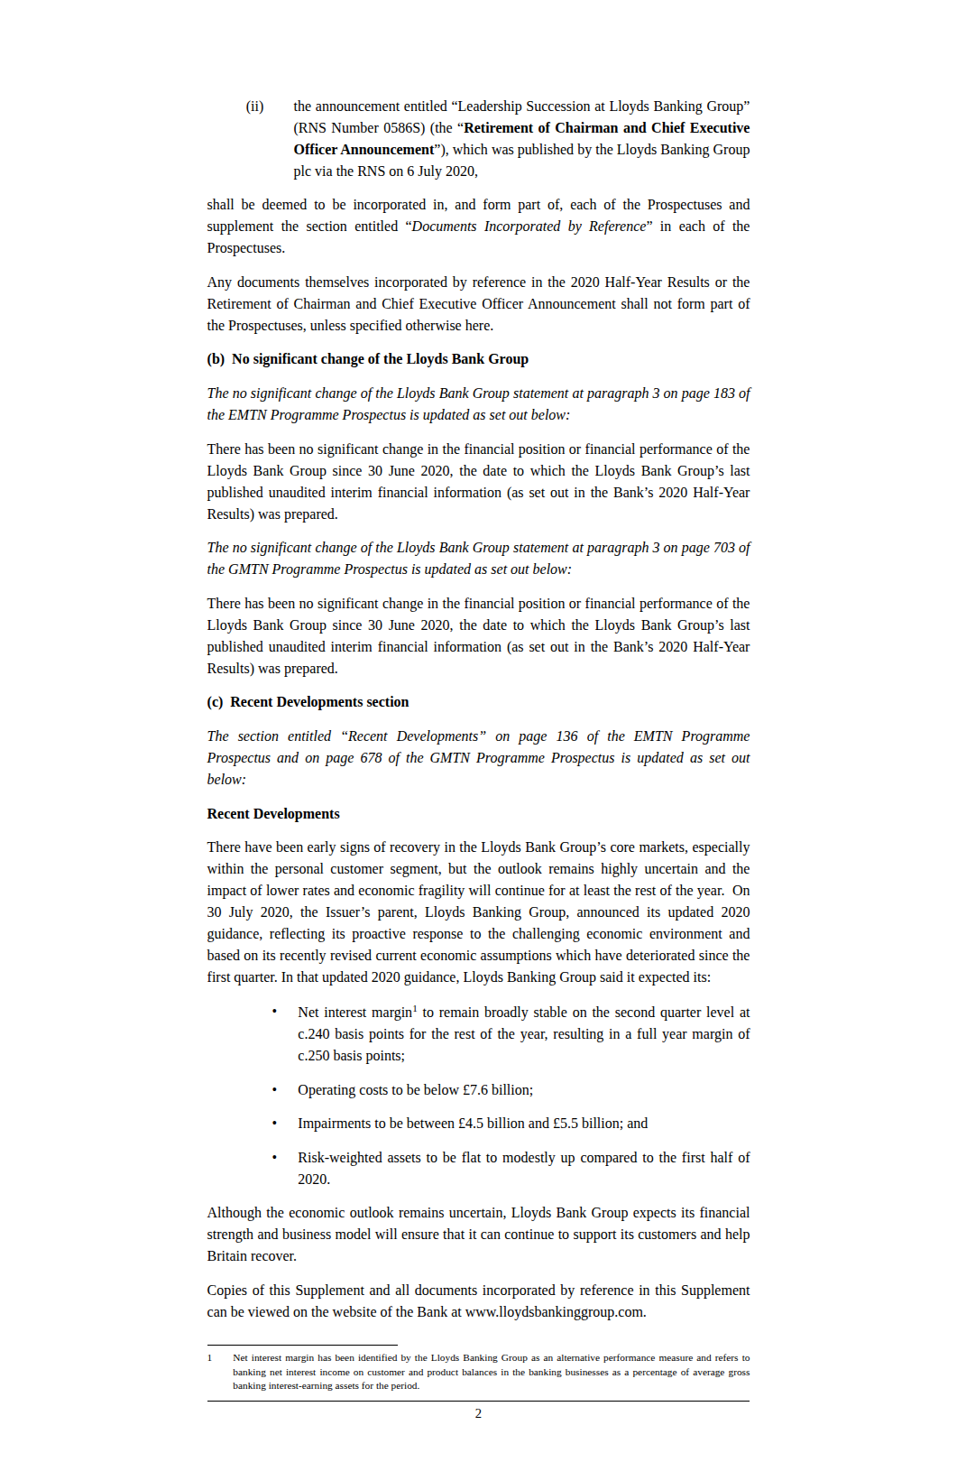(ii)
the announcement entitled “Leadership Succession at Lloyds Banking Group” (RNS Number 0586S) (the “Retirement of Chairman and Chief Executive Officer Announcement”), which was published by the Lloyds Banking Group plc via the RNS on 6 July 2020,
shall be deemed to be incorporated in, and form part of, each of the Prospectuses and supplement the section entitled “Documents Incorporated by Reference” in each of the Prospectuses.
Any documents themselves incorporated by reference in the 2020 Half-Year Results or the Retirement of Chairman and Chief Executive Officer Announcement shall not form part of the Prospectuses, unless specified otherwise here.
(b) No significant change of the Lloyds Bank Group
The no significant change of the Lloyds Bank Group statement at paragraph 3 on page 183 of the EMTN Programme Prospectus is updated as set out below:
There has been no significant change in the financial position or financial performance of the Lloyds Bank Group since 30 June 2020, the date to which the Lloyds Bank Group’s last published unaudited interim financial information (as set out in the Bank’s 2020 Half-Year Results) was prepared.
The no significant change of the Lloyds Bank Group statement at paragraph 3 on page 703 of the GMTN Programme Prospectus is updated as set out below:
There has been no significant change in the financial position or financial performance of the Lloyds Bank Group since 30 June 2020, the date to which the Lloyds Bank Group’s last published unaudited interim financial information (as set out in the Bank’s 2020 Half-Year Results) was prepared.
(c) Recent Developments section
The section entitled “Recent Developments” on page 136 of the EMTN Programme Prospectus and on page 678 of the GMTN Programme Prospectus is updated as set out below:
Recent Developments
There have been early signs of recovery in the Lloyds Bank Group’s core markets, especially within the personal customer segment, but the outlook remains highly uncertain and the impact of lower rates and economic fragility will continue for at least the rest of the year. On 30 July 2020, the Issuer’s parent, Lloyds Banking Group, announced its updated 2020 guidance, reflecting its proactive response to the challenging economic environment and based on its recently revised current economic assumptions which have deteriorated since the first quarter. In that updated 2020 guidance, Lloyds Banking Group said it expected its:
•Net interest margin1 to remain broadly stable on the second quarter level at c.240 basis points for the rest of the year, resulting in a full year margin of c.250 basis points;
•Operating costs to be below £7.6 billion;
•Impairments to be between £4.5 billion and £5.5 billion; and
•Risk-weighted assets to be flat to modestly up compared to the first half of 2020.
Although the economic outlook remains uncertain, Lloyds Bank Group expects its financial strength and business model will ensure that it can continue to support its customers and help Britain recover.
Copies of this Supplement and all documents incorporated by reference in this Supplement can be viewed on the website of the Bank at www.lloydsbankinggroup.com.
1
Net interest margin has been identified by the Lloyds Banking Group as an alternative performance measure and refers to banking net interest income on customer and product balances in the banking businesses as a percentage of average gross banking interest-earning assets for the period.
2